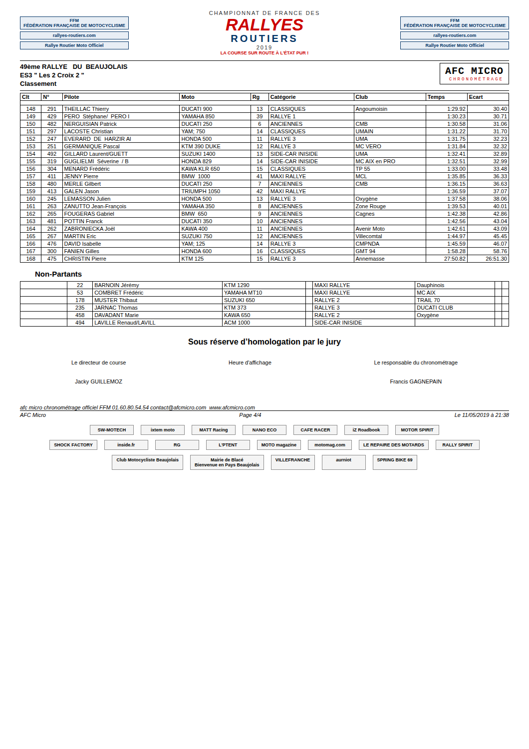FFM
FÉDÉRATION FRANÇAISE DE MOTOCYCLISME
rallyes-routiers.com
Rallye Routier Moto Officiel
CHAMPIONNAT DE FRANCE DES
RALLYES
ROUTIERS
2019
LA COURSE SUR ROUTE À L'ÉTAT PUR !
FFM
FÉDÉRATION FRANÇAISE DE MOTOCYCLISME
rallyes-routiers.com
Rallye Routier Moto Officiel
49ème RALLYE DU BEAUJOLAIS
ES3 " Les 2 Croix 2 "
Classement
AFC MICRO
CHRONOMÉTRAGE
| Clt | N° | Pilote | Moto | Rg | Catégorie | Club | Temps | Ecart |
| --- | --- | --- | --- | --- | --- | --- | --- | --- |
| 148 | 291 | THEILLAC Thierry | DUCATI 900 | 13 | CLASSIQUES | Angoumoisin | 1:29.92 | 30.40 |
| 149 | 429 | PERO Stéphane/ PERO I | YAMAHA 850 | 39 | RALLYE 1 | | 1:30.23 | 30.71 |
| 150 | 482 | NERGUISIAN Patrick | DUCATI 250 | 6 | ANCIENNES | CMB | 1:30.58 | 31.06 |
| 151 | 297 | LACOSTE Christian | YAM; 750 | 14 | CLASSIQUES | UMAIN | 1:31.22 | 31.70 |
| 152 | 247 | EVERARD DE HARZIR Al | HONDA 500 | 11 | RALLYE 3 | UMA | 1:31.75 | 32.23 |
| 153 | 251 | GERMANIQUE Pascal | KTM 390 DUKE | 12 | RALLYE 3 | MC VERO | 1:31.84 | 32.32 |
| 154 | 492 | GILLARD Laurent/GUETT | SUZUKI 1400 | 13 | SIDE-CAR INISIDE | UMA | 1:32.41 | 32.89 |
| 155 | 319 | GUGLIELMI Séverine / B | HONDA 829 | 14 | SIDE-CAR INISIDE | MC AIX en PRO | 1:32.51 | 32.99 |
| 156 | 304 | MENARD Frédéric | KAWA KLR 650 | 15 | CLASSIQUES | TP 55 | 1:33.00 | 33.48 |
| 157 | 411 | JENNY Pierre | BMW 1000 | 41 | MAXI RALLYE | MCL | 1:35.85 | 36.33 |
| 158 | 480 | MERLE Gilbert | DUCATI 250 | 7 | ANCIENNES | CMB | 1:36.15 | 36.63 |
| 159 | 413 | GALEN Jason | TRIUMPH 1050 | 42 | MAXI RALLYE | | 1:36.59 | 37.07 |
| 160 | 245 | LEMASSON Julien | HONDA 500 | 13 | RALLYE 3 | Oxygène | 1:37.58 | 38.06 |
| 161 | 263 | ZANUTTO Jean-François | YAMAHA 350 | 8 | ANCIENNES | Zone Rouge | 1:39.53 | 40.01 |
| 162 | 265 | FOUGERAS Gabriel | BMW 650 | 9 | ANCIENNES | Cagnes | 1:42.38 | 42.86 |
| 163 | 481 | POTTIN Franck | DUCATI 350 | 10 | ANCIENNES | | 1:42.56 | 43.04 |
| 164 | 262 | ZABRONIECKA Joël | KAWA 400 | 11 | ANCIENNES | Avenir Moto | 1:42.61 | 43.09 |
| 165 | 267 | MARTIN Eric | SUZUKI 750 | 12 | ANCIENNES | Villecomtal | 1:44.97 | 45.45 |
| 166 | 476 | DAVID Isabelle | YAM; 125 | 14 | RALLYE 3 | CMPNDA | 1:45.59 | 46.07 |
| 167 | 300 | FANIEN Gilles | HONDA 600 | 16 | CLASSIQUES | GMT 94 | 1:58.28 | 58.76 |
| 168 | 475 | CHRISTIN Pierre | KTM 125 | 15 | RALLYE 3 | Annemasse | 27:50.82 | 26:51.30 |
Non-Partants
| | 22 | BARNOIN Jérémy | KTM 1290 | | MAXI RALLYE | Dauphinois | | |
| | 53 | COMBRET Frédéric | YAMAHA MT10 | | MAXI RALLYE | MC AIX | | |
| | 178 | MUSTER Thibaut | SUZUKI 650 | | RALLYE 2 | TRAIL 70 | | |
| | 235 | JARNAC Thomas | KTM 373 | | RALLYE 3 | DUCATI CLUB | | |
| | 458 | DAVADANT Marie | KAWA 650 | | RALLYE 2 | Oxygène | | |
| | 494 | LAVILLE Renaud/LAVILL | ACM 1000 | | SIDE-CAR INISIDE | | | |
Sous réserve d’homologation par le jury
Le directeur de course
Jacky GUILLEMOZ
Heure d'affichage
Le responsable du chronométrage
Francis GAGNEPAIN
afc micro chronométrage officiel FFM 01.60.80.54.54 contact@afcmicro.com www.afcmicro.com
AFC Micro Page 4/4 Le 11/05/2019 à 21:38
SW-MOTECH
ixtem moto
MATT Racing
NANO ECO
CAFE RACER
iZ Roadbook
MOTOR SPIRIT
SHOCK FACTORY
inside.fr
RG
L'PTENT
MOTO magazine
motomag.com
LE REPAIRE DES MOTARDS
RALLY SPIRIT
Club Motocycliste Beaujolais
Mairie de Blacé
Bienvenue en Pays Beaujolais
VILLEFRANCHE
aurniot
SPRING BIKE 69